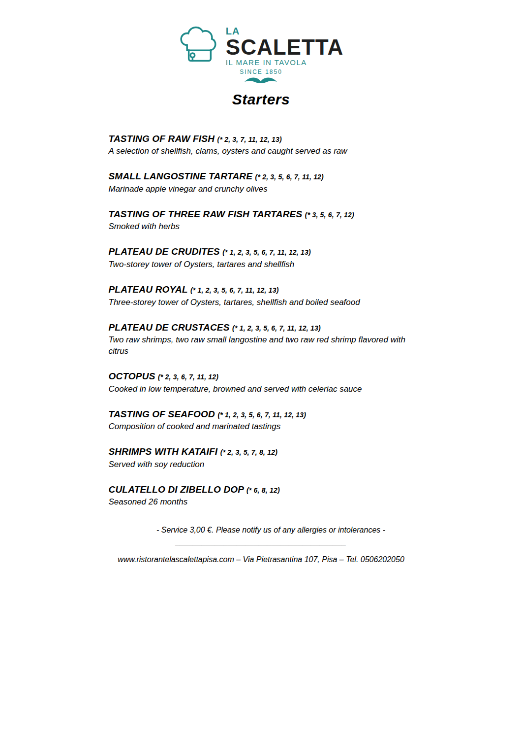LA
SCALETTA
IL MARE IN TAVOLA
SINCE 1850
Starters
TASTING OF RAW FISH (* 2, 3, 7, 11, 12, 13)
A selection of shellfish, clams, oysters and caught served as raw
SMALL LANGOSTINE TARTARE (* 2, 3, 5, 6, 7, 11, 12)
Marinade apple vinegar and crunchy olives
TASTING OF THREE RAW FISH TARTARES (* 3, 5, 6, 7, 12)
Smoked with herbs
PLATEAU DE CRUDITES (* 1, 2, 3, 5, 6, 7, 11, 12, 13)
Two-storey tower of Oysters, tartares and shellfish
PLATEAU ROYAL (* 1, 2, 3, 5, 6, 7, 11, 12, 13)
Three-storey tower of Oysters, tartares, shellfish and boiled seafood
PLATEAU DE CRUSTACES (* 1, 2, 3, 5, 6, 7, 11, 12, 13)
Two raw shrimps, two raw small langostine and two raw red shrimp flavored with citrus
OCTOPUS (* 2, 3, 6, 7, 11, 12)
Cooked in low temperature, browned and served with celeriac sauce
TASTING OF SEAFOOD (* 1, 2, 3, 5, 6, 7, 11, 12, 13)
Composition of cooked and marinated tastings
SHRIMPS WITH KATAIFI (* 2, 3, 5, 7, 8, 12)
Served with soy reduction
CULATELLO DI ZIBELLO DOP (* 6, 8, 12)
Seasoned 26 months
- Service 3,00 €. Please notify us of any allergies or intolerances -
_______________________________________
www.ristorantelascalettapisa.com – Via Pietrasantina 107, Pisa – Tel. 0506202050